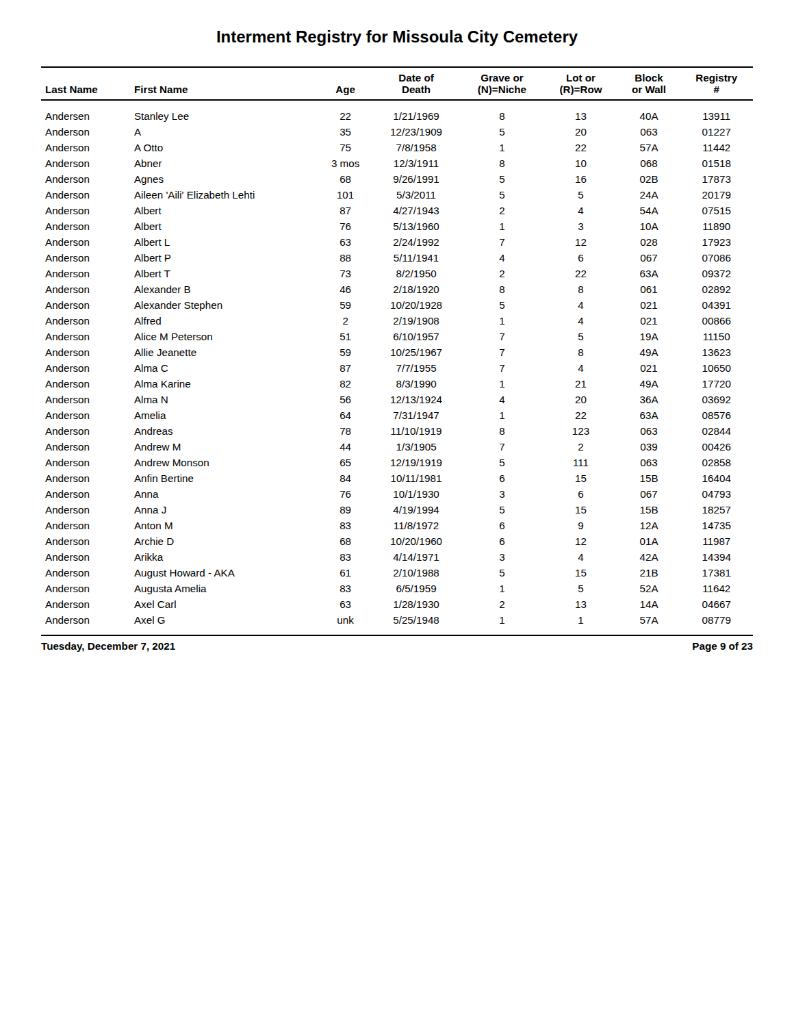Interment Registry for Missoula City Cemetery
| Last Name | First Name | Age | Date of Death | Grave or (N)=Niche | Lot or (R)=Row | Block or Wall | Registry # |
| --- | --- | --- | --- | --- | --- | --- | --- |
| Andersen | Stanley Lee | 22 | 1/21/1969 | 8 | 13 | 40A | 13911 |
| Anderson | A | 35 | 12/23/1909 | 5 | 20 | 063 | 01227 |
| Anderson | A Otto | 75 | 7/8/1958 | 1 | 22 | 57A | 11442 |
| Anderson | Abner | 3 mos | 12/3/1911 | 8 | 10 | 068 | 01518 |
| Anderson | Agnes | 68 | 9/26/1991 | 5 | 16 | 02B | 17873 |
| Anderson | Aileen 'Aili' Elizabeth Lehti | 101 | 5/3/2011 | 5 | 5 | 24A | 20179 |
| Anderson | Albert | 87 | 4/27/1943 | 2 | 4 | 54A | 07515 |
| Anderson | Albert | 76 | 5/13/1960 | 1 | 3 | 10A | 11890 |
| Anderson | Albert L | 63 | 2/24/1992 | 7 | 12 | 028 | 17923 |
| Anderson | Albert P | 88 | 5/11/1941 | 4 | 6 | 067 | 07086 |
| Anderson | Albert T | 73 | 8/2/1950 | 2 | 22 | 63A | 09372 |
| Anderson | Alexander B | 46 | 2/18/1920 | 8 | 8 | 061 | 02892 |
| Anderson | Alexander Stephen | 59 | 10/20/1928 | 5 | 4 | 021 | 04391 |
| Anderson | Alfred | 2 | 2/19/1908 | 1 | 4 | 021 | 00866 |
| Anderson | Alice M Peterson | 51 | 6/10/1957 | 7 | 5 | 19A | 11150 |
| Anderson | Allie Jeanette | 59 | 10/25/1967 | 7 | 8 | 49A | 13623 |
| Anderson | Alma C | 87 | 7/7/1955 | 7 | 4 | 021 | 10650 |
| Anderson | Alma Karine | 82 | 8/3/1990 | 1 | 21 | 49A | 17720 |
| Anderson | Alma N | 56 | 12/13/1924 | 4 | 20 | 36A | 03692 |
| Anderson | Amelia | 64 | 7/31/1947 | 1 | 22 | 63A | 08576 |
| Anderson | Andreas | 78 | 11/10/1919 | 8 | 123 | 063 | 02844 |
| Anderson | Andrew M | 44 | 1/3/1905 | 7 | 2 | 039 | 00426 |
| Anderson | Andrew Monson | 65 | 12/19/1919 | 5 | 111 | 063 | 02858 |
| Anderson | Anfin Bertine | 84 | 10/11/1981 | 6 | 15 | 15B | 16404 |
| Anderson | Anna | 76 | 10/1/1930 | 3 | 6 | 067 | 04793 |
| Anderson | Anna J | 89 | 4/19/1994 | 5 | 15 | 15B | 18257 |
| Anderson | Anton M | 83 | 11/8/1972 | 6 | 9 | 12A | 14735 |
| Anderson | Archie D | 68 | 10/20/1960 | 6 | 12 | 01A | 11987 |
| Anderson | Arikka | 83 | 4/14/1971 | 3 | 4 | 42A | 14394 |
| Anderson | August Howard - AKA | 61 | 2/10/1988 | 5 | 15 | 21B | 17381 |
| Anderson | Augusta Amelia | 83 | 6/5/1959 | 1 | 5 | 52A | 11642 |
| Anderson | Axel Carl | 63 | 1/28/1930 | 2 | 13 | 14A | 04667 |
| Anderson | Axel G | unk | 5/25/1948 | 1 | 1 | 57A | 08779 |
Tuesday, December 7, 2021 Page 9 of 23